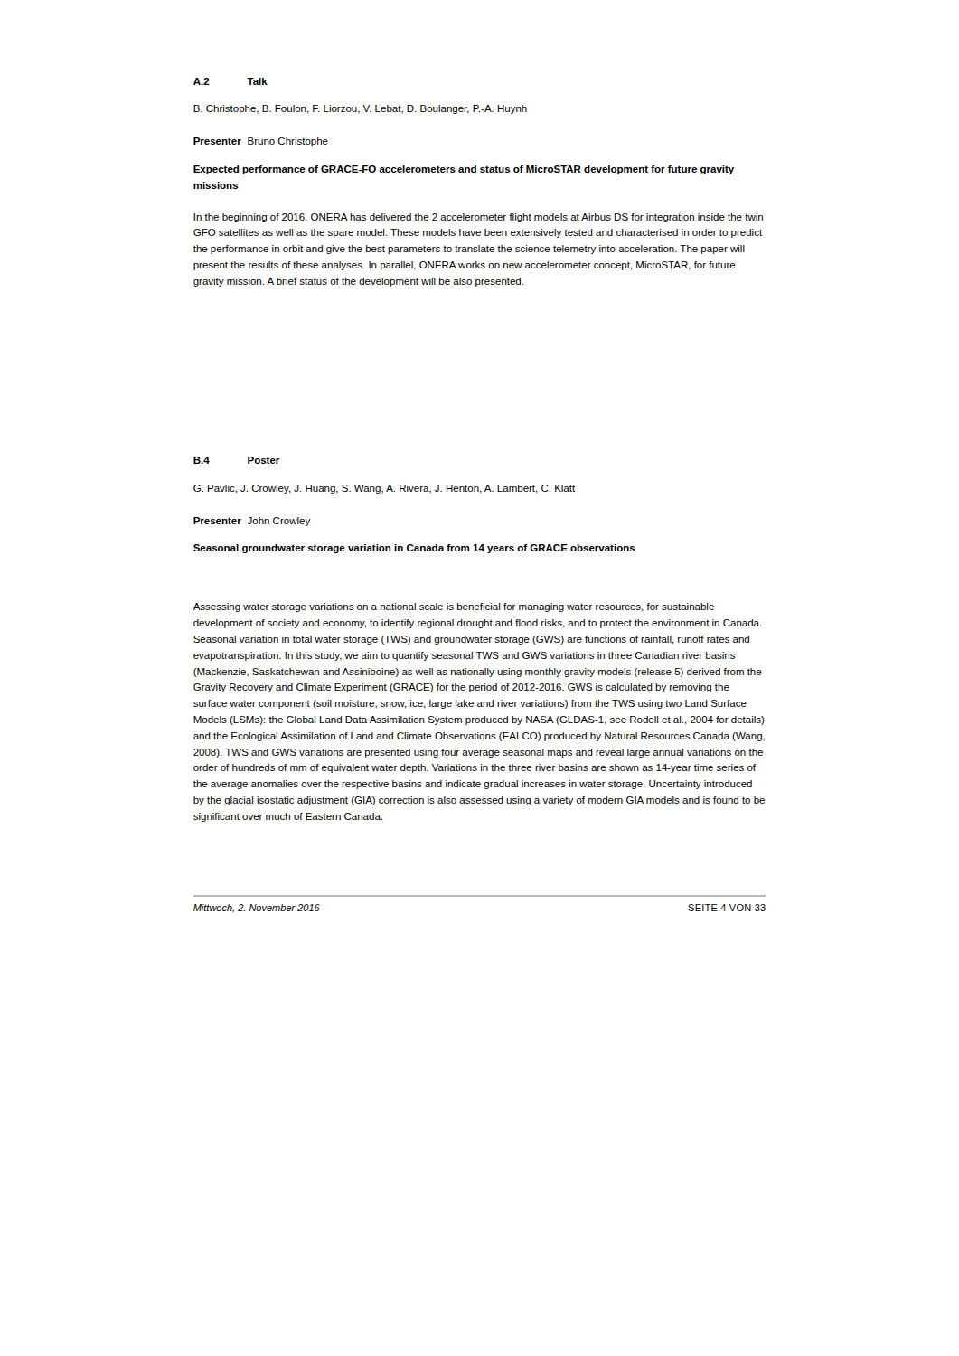A.2 Talk
B. Christophe, B. Foulon, F. Liorzou, V. Lebat, D. Boulanger, P.-A. Huynh
Presenter Bruno Christophe
Expected performance of GRACE-FO accelerometers and status of MicroSTAR development for future gravity missions
In the beginning of 2016, ONERA has delivered the 2 accelerometer flight models at Airbus DS for integration inside the twin GFO satellites as well as the spare model. These models have been extensively tested and characterised in order to predict the performance in orbit and give the best parameters to translate the science telemetry into acceleration. The paper will present the results of these analyses. In parallel, ONERA works on new accelerometer concept, MicroSTAR, for future gravity mission. A brief status of the development will be also presented.
B.4 Poster
G. Pavlic, J. Crowley, J. Huang, S. Wang, A. Rivera, J. Henton, A. Lambert, C. Klatt
Presenter John Crowley
Seasonal groundwater storage variation in Canada from 14 years of GRACE observations
Assessing water storage variations on a national scale is beneficial for managing water resources, for sustainable development of society and economy, to identify regional drought and flood risks, and to protect the environment in Canada. Seasonal variation in total water storage (TWS) and groundwater storage (GWS) are functions of rainfall, runoff rates and evapotranspiration. In this study, we aim to quantify seasonal TWS and GWS variations in three Canadian river basins (Mackenzie, Saskatchewan and Assiniboine) as well as nationally using monthly gravity models (release 5) derived from the Gravity Recovery and Climate Experiment (GRACE) for the period of 2012-2016. GWS is calculated by removing the surface water component (soil moisture, snow, ice, large lake and river variations) from the TWS using two Land Surface Models (LSMs): the Global Land Data Assimilation System produced by NASA (GLDAS-1, see Rodell et al., 2004 for details) and the Ecological Assimilation of Land and Climate Observations (EALCO) produced by Natural Resources Canada (Wang, 2008). TWS and GWS variations are presented using four average seasonal maps and reveal large annual variations on the order of hundreds of mm of equivalent water depth. Variations in the three river basins are shown as 14-year time series of the average anomalies over the respective basins and indicate gradual increases in water storage. Uncertainty introduced by the glacial isostatic adjustment (GIA) correction is also assessed using a variety of modern GIA models and is found to be significant over much of Eastern Canada.
Mittwoch, 2. November 2016 SEITE 4 VON 33